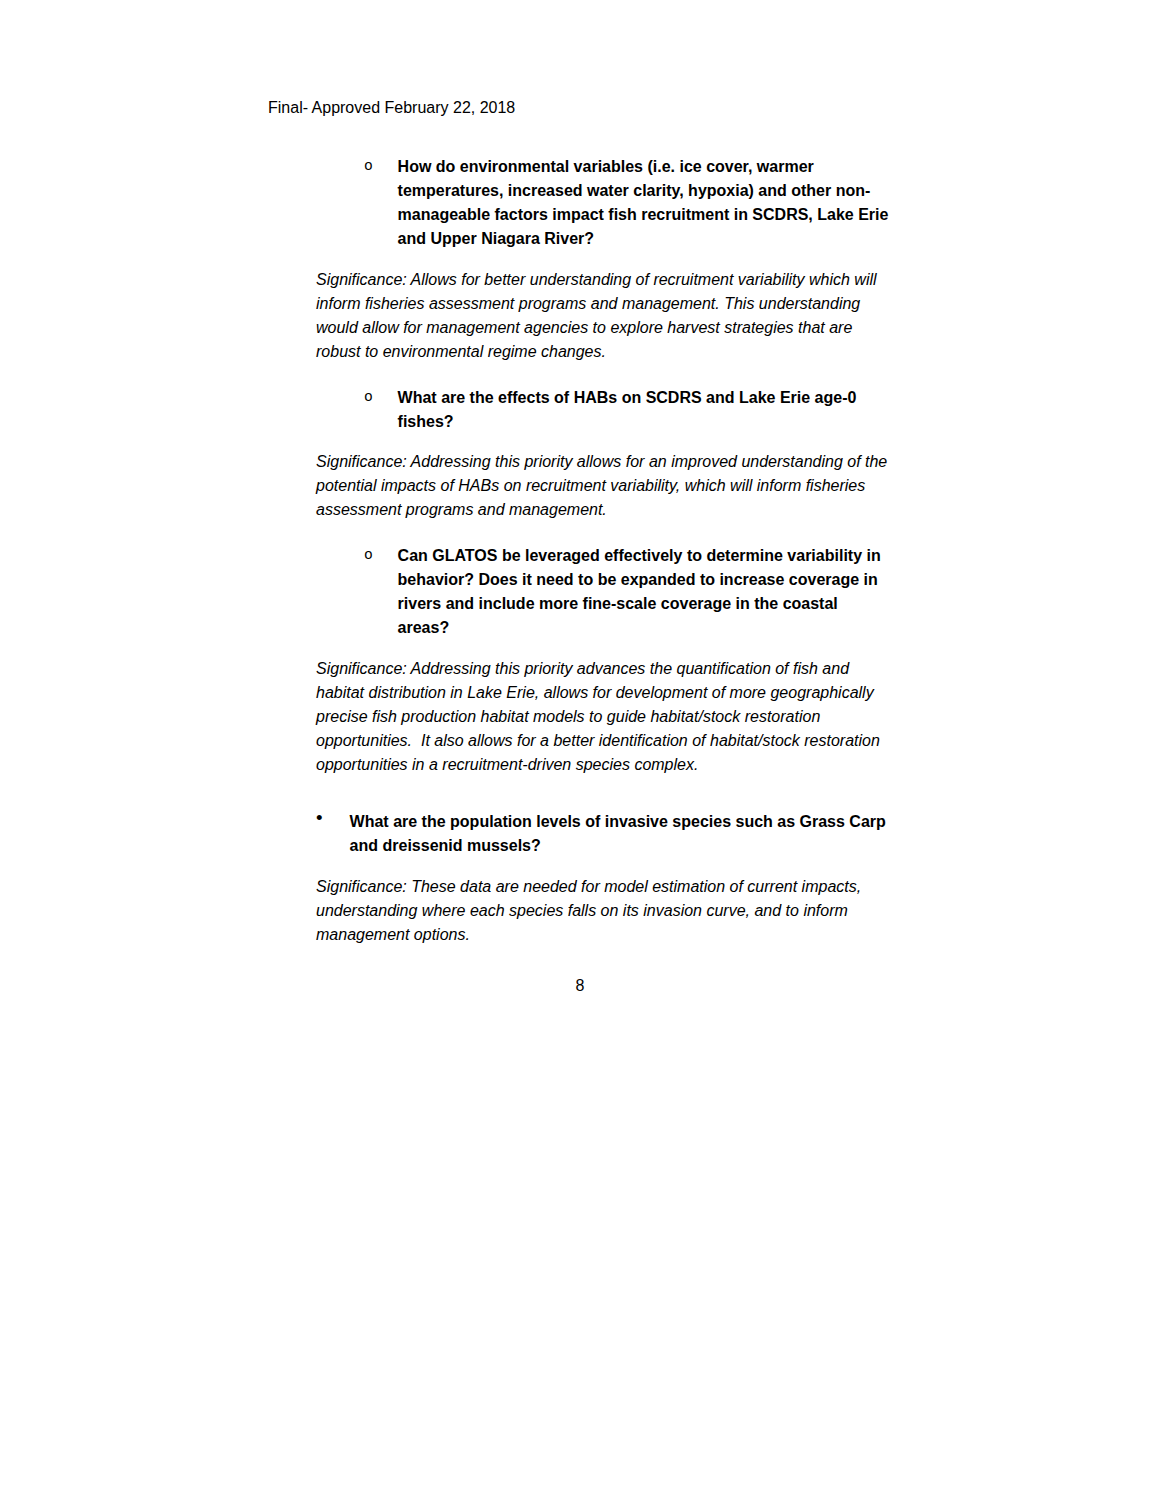Final- Approved February 22, 2018
o How do environmental variables (i.e. ice cover, warmer temperatures, increased water clarity, hypoxia) and other non-manageable factors impact fish recruitment in SCDRS, Lake Erie and Upper Niagara River?
Significance: Allows for better understanding of recruitment variability which will inform fisheries assessment programs and management. This understanding would allow for management agencies to explore harvest strategies that are robust to environmental regime changes.
o What are the effects of HABs on SCDRS and Lake Erie age-0 fishes?
Significance: Addressing this priority allows for an improved understanding of the potential impacts of HABs on recruitment variability, which will inform fisheries assessment programs and management.
o Can GLATOS be leveraged effectively to determine variability in behavior? Does it need to be expanded to increase coverage in rivers and include more fine-scale coverage in the coastal areas?
Significance: Addressing this priority advances the quantification of fish and habitat distribution in Lake Erie, allows for development of more geographically precise fish production habitat models to guide habitat/stock restoration opportunities. It also allows for a better identification of habitat/stock restoration opportunities in a recruitment-driven species complex.
• What are the population levels of invasive species such as Grass Carp and dreissenid mussels?
Significance: These data are needed for model estimation of current impacts, understanding where each species falls on its invasion curve, and to inform management options.
8